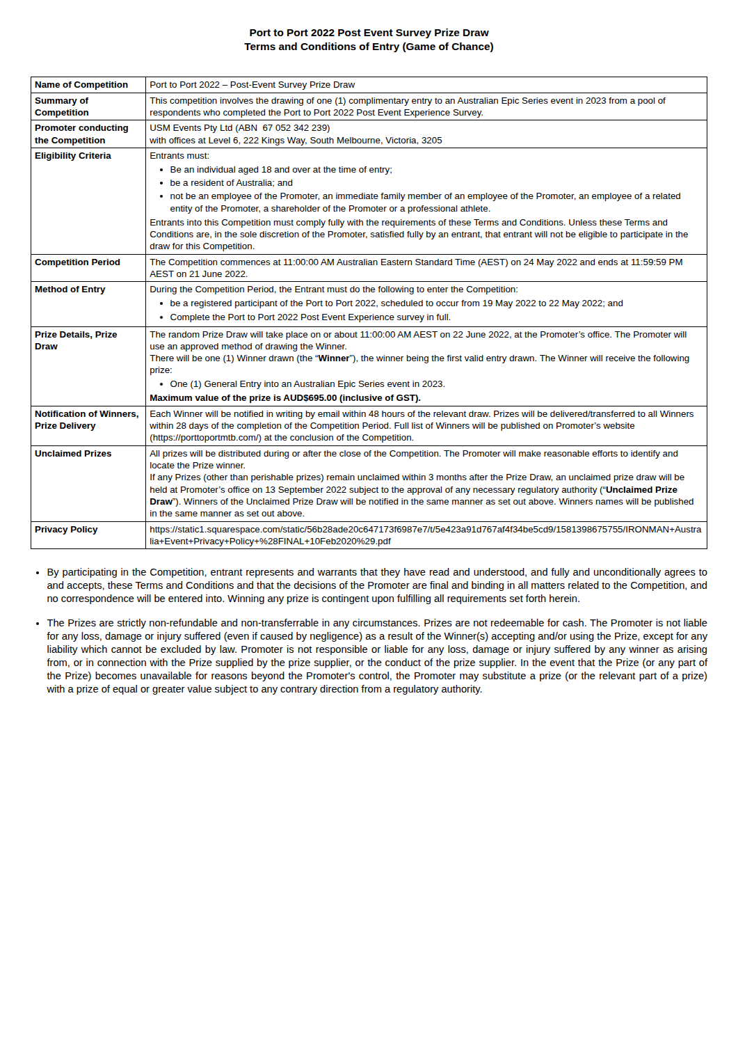Port to Port 2022 Post Event Survey Prize DrawTerms and Conditions of Entry (Game of Chance)
| Name of Competition | Port to Port 2022 – Post-Event Survey Prize Draw |
| Summary of Competition | This competition involves the drawing of one (1) complimentary entry to an Australian Epic Series event in 2023 from a pool of respondents who completed the Port to Port 2022 Post Event Experience Survey. |
| Promoter conducting the Competition | USM Events Pty Ltd (ABN 67 052 342 239) with offices at Level 6, 222 Kings Way, South Melbourne, Victoria, 3205 |
| Eligibility Criteria | Entrants must: Be an individual aged 18 and over at the time of entry; be a resident of Australia; and not be an employee of the Promoter, an immediate family member of an employee of the Promoter, an employee of a related entity of the Promoter, a shareholder of the Promoter or a professional athlete. Entrants into this Competition must comply fully with the requirements of these Terms and Conditions. Unless these Terms and Conditions are, in the sole discretion of the Promoter, satisfied fully by an entrant, that entrant will not be eligible to participate in the draw for this Competition. |
| Competition Period | The Competition commences at 11:00:00 AM Australian Eastern Standard Time (AEST) on 24 May 2022 and ends at 11:59:59 PM AEST on 21 June 2022. |
| Method of Entry | During the Competition Period, the Entrant must do the following to enter the Competition: be a registered participant of the Port to Port 2022, scheduled to occur from 19 May 2022 to 22 May 2022; and Complete the Port to Port 2022 Post Event Experience survey in full. |
| Prize Details, Prize Draw | The random Prize Draw will take place on or about 11:00:00 AM AEST on 22 June 2022, at the Promoter’s office. The Promoter will use an approved method of drawing the Winner. There will be one (1) Winner drawn (the “ Winner ”), the winner being the first valid entry drawn. The Winner will receive the following prize: One (1) General Entry into an Australian Epic Series event in 2023. Maximum value of the prize is AUD$695.00 (inclusive of GST). |
| Notification of Winners, Prize Delivery | Each Winner will be notified in writing by email within 48 hours of the relevant draw. Prizes will be delivered/transferred to all Winners within 28 days of the completion of the Competition Period. Full list of Winners will be published on Promoter’s website (https://porttoportmtb.com/) at the conclusion of the Competition. |
| Unclaimed Prizes | All prizes will be distributed during or after the close of the Competition. The Promoter will make reasonable efforts to identify and locate the Prize winner. If any Prizes (other than perishable prizes) remain unclaimed within 3 months after the Prize Draw, an unclaimed prize draw will be held at Promoter’s office on 13 September 2022 subject to the approval of any necessary regulatory authority (“ Unclaimed Prize Draw ”). Winners of the Unclaimed Prize Draw will be notified in the same manner as set out above. Winners names will be published in the same manner as set out above. |
| Privacy Policy | https://static1.squarespace.com/static/56b28ade20c647173f6987e7/t/5e423a91d767af4f34be5cd9/1581398675755/IRONMAN+Australia+Event+Privacy+Policy+%28FINAL+10Feb2020%29.pdf |
By participating in the Competition, entrant represents and warrants that they have read and understood, and fully and unconditionally agrees to and accepts, these Terms and Conditions and that the decisions of the Promoter are final and binding in all matters related to the Competition, and no correspondence will be entered into. Winning any prize is contingent upon fulfilling all requirements set forth herein.
The Prizes are strictly non-refundable and non-transferrable in any circumstances. Prizes are not redeemable for cash. The Promoter is not liable for any loss, damage or injury suffered (even if caused by negligence) as a result of the Winner(s) accepting and/or using the Prize, except for any liability which cannot be excluded by law. Promoter is not responsible or liable for any loss, damage or injury suffered by any winner as arising from, or in connection with the Prize supplied by the prize supplier, or the conduct of the prize supplier. In the event that the Prize (or any part of the Prize) becomes unavailable for reasons beyond the Promoter's control, the Promoter may substitute a prize (or the relevant part of a prize) with a prize of equal or greater value subject to any contrary direction from a regulatory authority.